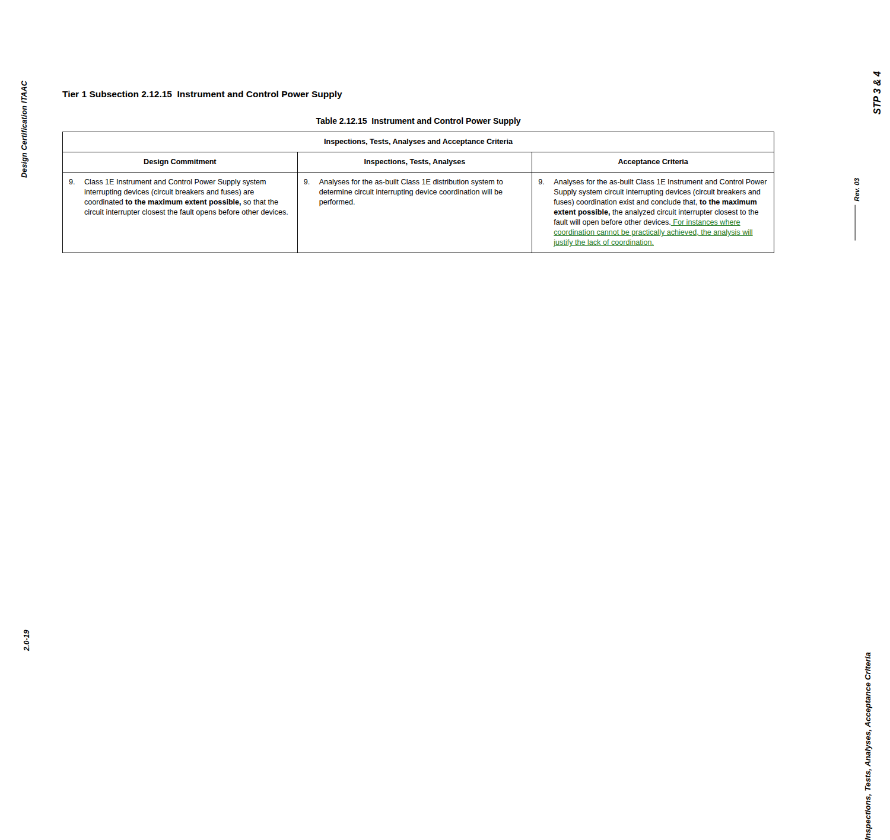Design Certification ITAAC
2.0-19
STP 3 & 4
Rev. 03
Inspections, Tests, Analyses, Acceptance Criteria
Tier 1 Subsection 2.12.15 Instrument and Control Power Supply
Table 2.12.15 Instrument and Control Power Supply
| Inspections, Tests, Analyses and Acceptance Criteria |
| --- |
| Design Commitment | Inspections, Tests, Analyses | Acceptance Criteria |
| 9. Class 1E Instrument and Control Power Supply system interrupting devices (circuit breakers and fuses) are coordinated to the maximum extent possible, so that the circuit interrupter closest the fault opens before other devices. | 9. Analyses for the as-built Class 1E distribution system to determine circuit interrupting device coordination will be performed. | 9. Analyses for the as-built Class 1E Instrument and Control Power Supply system circuit interrupting devices (circuit breakers and fuses) coordination exist and conclude that, to the maximum extent possible, the analyzed circuit interrupter closest to the fault will open before other devices. For instances where coordination cannot be practically achieved, the analysis will justify the lack of coordination. |